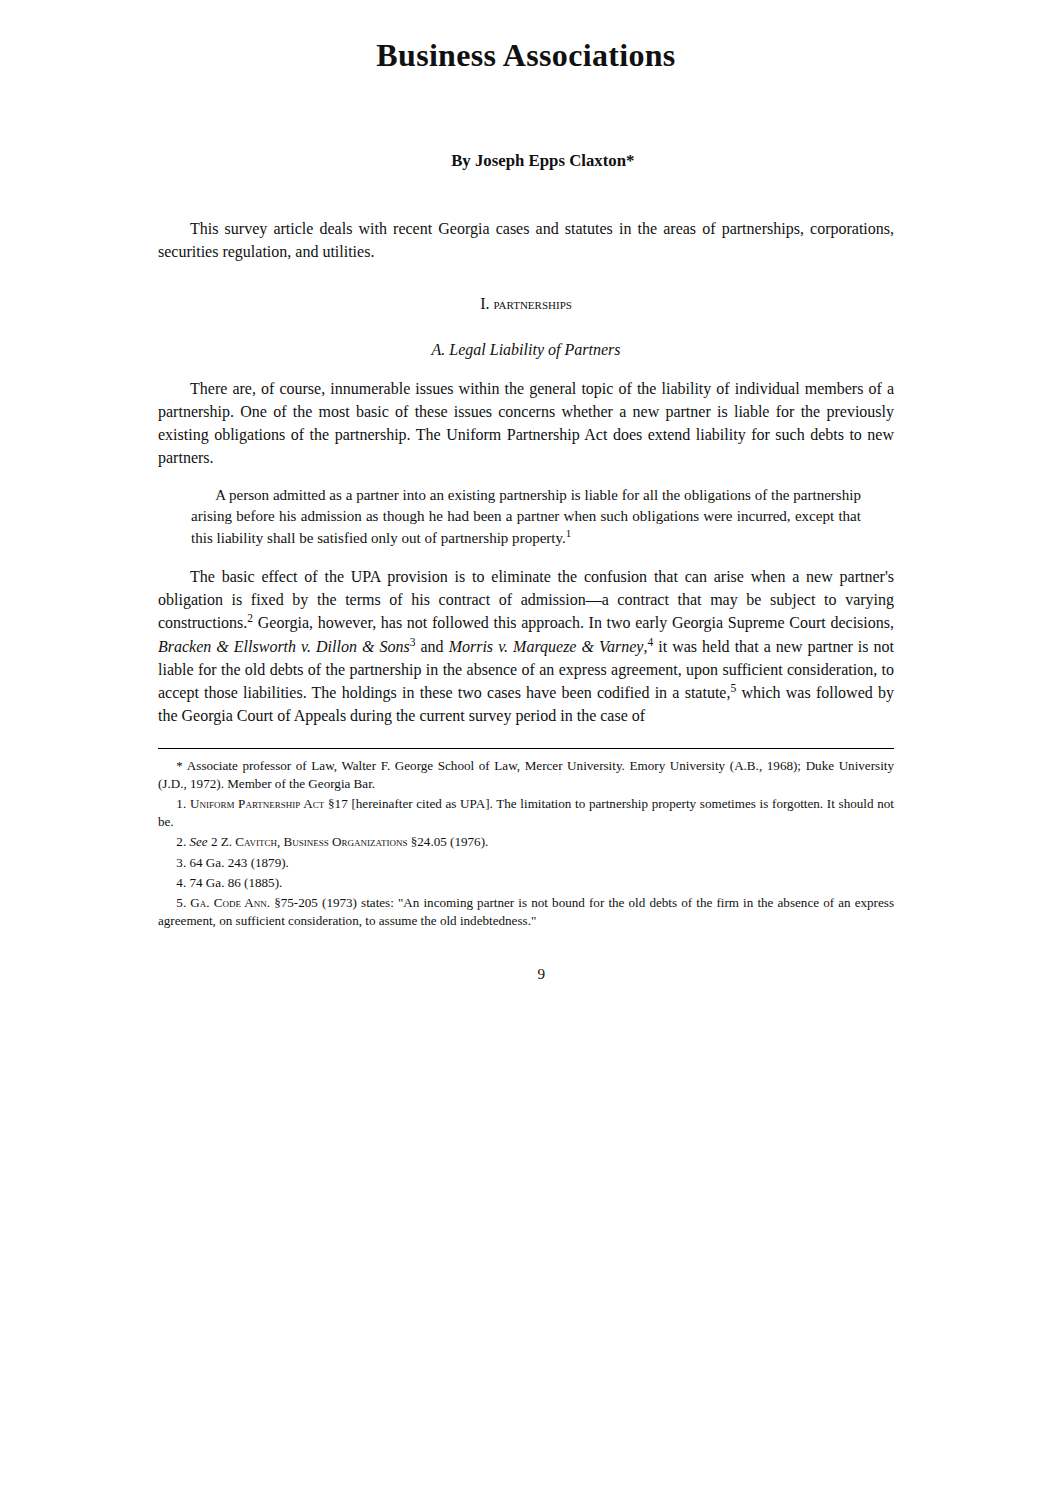Business Associations
By Joseph Epps Claxton*
This survey article deals with recent Georgia cases and statutes in the areas of partnerships, corporations, securities regulation, and utilities.
I. Partnerships
A. Legal Liability of Partners
There are, of course, innumerable issues within the general topic of the liability of individual members of a partnership. One of the most basic of these issues concerns whether a new partner is liable for the previously existing obligations of the partnership. The Uniform Partnership Act does extend liability for such debts to new partners.
A person admitted as a partner into an existing partnership is liable for all the obligations of the partnership arising before his admission as though he had been a partner when such obligations were incurred, except that this liability shall be satisfied only out of partnership property.1
The basic effect of the UPA provision is to eliminate the confusion that can arise when a new partner's obligation is fixed by the terms of his contract of admission—a contract that may be subject to varying constructions.2 Georgia, however, has not followed this approach. In two early Georgia Supreme Court decisions, Bracken & Ellsworth v. Dillon & Sons3 and Morris v. Marqueze & Varney,4 it was held that a new partner is not liable for the old debts of the partnership in the absence of an express agreement, upon sufficient consideration, to accept those liabilities. The holdings in these two cases have been codified in a statute,5 which was followed by the Georgia Court of Appeals during the current survey period in the case of
* Associate professor of Law, Walter F. George School of Law, Mercer University. Emory University (A.B., 1968); Duke University (J.D., 1972). Member of the Georgia Bar.
1. Uniform Partnership Act §17 [hereinafter cited as UPA]. The limitation to partnership property sometimes is forgotten. It should not be.
2. See 2 Z. Cavitch, Business Organizations §24.05 (1976).
3. 64 Ga. 243 (1879).
4. 74 Ga. 86 (1885).
5. Ga. Code Ann. §75-205 (1973) states: "An incoming partner is not bound for the old debts of the firm in the absence of an express agreement, on sufficient consideration, to assume the old indebtedness."
9